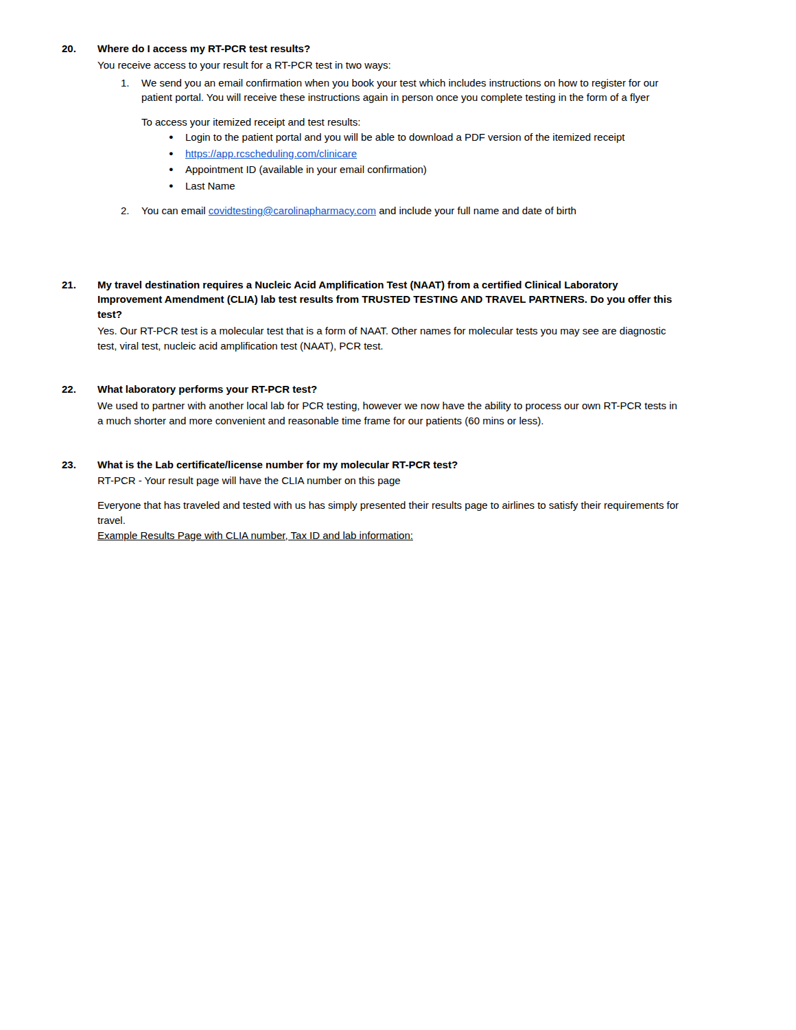20.
Where do I access my RT-PCR test results?
You receive access to your result for a RT-PCR test in two ways:
1. We send you an email confirmation when you book your test which includes instructions on how to register for our patient portal. You will receive these instructions again in person once you complete testing in the form of a flyer
To access your itemized receipt and test results:
Login to the patient portal and you will be able to download a PDF version of the itemized receipt
https://app.rcscheduling.com/clinicare
Appointment ID (available in your email confirmation)
Last Name
2. You can email covidtesting@carolinapharmacy.com and include your full name and date of birth
21.
My travel destination requires a Nucleic Acid Amplification Test (NAAT) from a certified Clinical Laboratory Improvement Amendment (CLIA) lab test results from TRUSTED TESTING AND TRAVEL PARTNERS. Do you offer this test?
Yes. Our RT-PCR test is a molecular test that is a form of NAAT. Other names for molecular tests you may see are diagnostic test, viral test, nucleic acid amplification test (NAAT), PCR test.
22.
What laboratory performs your RT-PCR test?
We used to partner with another local lab for PCR testing, however we now have the ability to process our own RT-PCR tests in a much shorter and more convenient and reasonable time frame for our patients (60 mins or less).
23.
What is the Lab certificate/license number for my molecular RT-PCR test?
RT-PCR - Your result page will have the CLIA number on this page
Everyone that has traveled and tested with us has simply presented their results page to airlines to satisfy their requirements for travel.
Example Results Page with CLIA number, Tax ID and lab information: